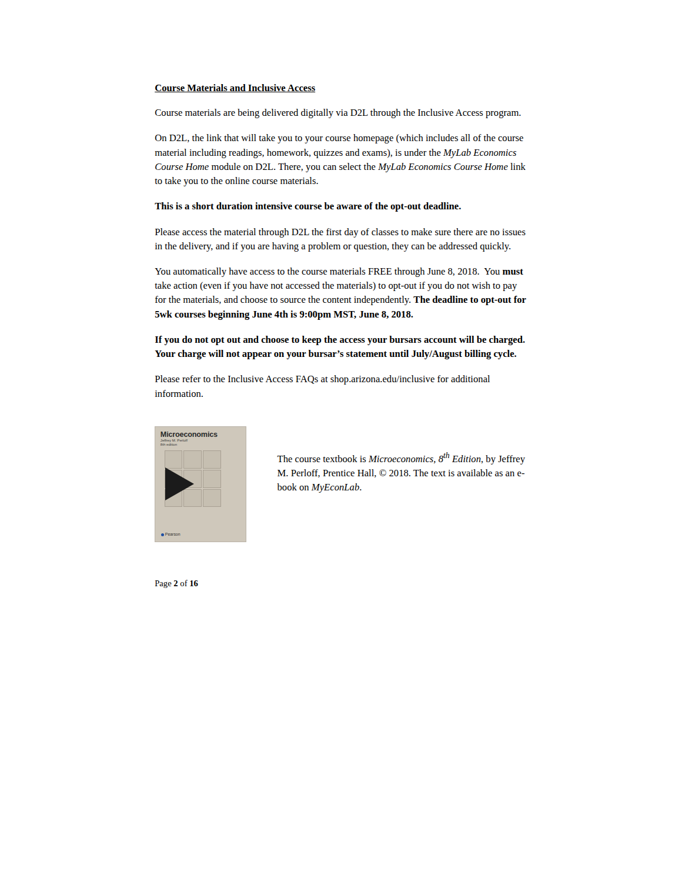Course Materials and Inclusive Access
Course materials are being delivered digitally via D2L through the Inclusive Access program.
On D2L, the link that will take you to your course homepage (which includes all of the course material including readings, homework, quizzes and exams), is under the MyLab Economics Course Home module on D2L. There, you can select the MyLab Economics Course Home link to take you to the online course materials.
This is a short duration intensive course be aware of the opt-out deadline.
Please access the material through D2L the first day of classes to make sure there are no issues in the delivery, and if you are having a problem or question, they can be addressed quickly.
You automatically have access to the course materials FREE through June 8, 2018. You must take action (even if you have not accessed the materials) to opt-out if you do not wish to pay for the materials, and choose to source the content independently. The deadline to opt-out for 5wk courses beginning June 4th is 9:00pm MST, June 8, 2018.
If you do not opt out and choose to keep the access your bursars account will be charged. Your charge will not appear on your bursar’s statement until July/August billing cycle.
Please refer to the Inclusive Access FAQs at shop.arizona.edu/inclusive for additional information.
Microeconomics
Jeffrey M. Perloff
8th edition
Pearson
The course textbook is Microeconomics, 8th Edition, by Jeffrey M. Perloff, Prentice Hall, © 2018. The text is available as an e-book on MyEconLab.
Page 2 of 16